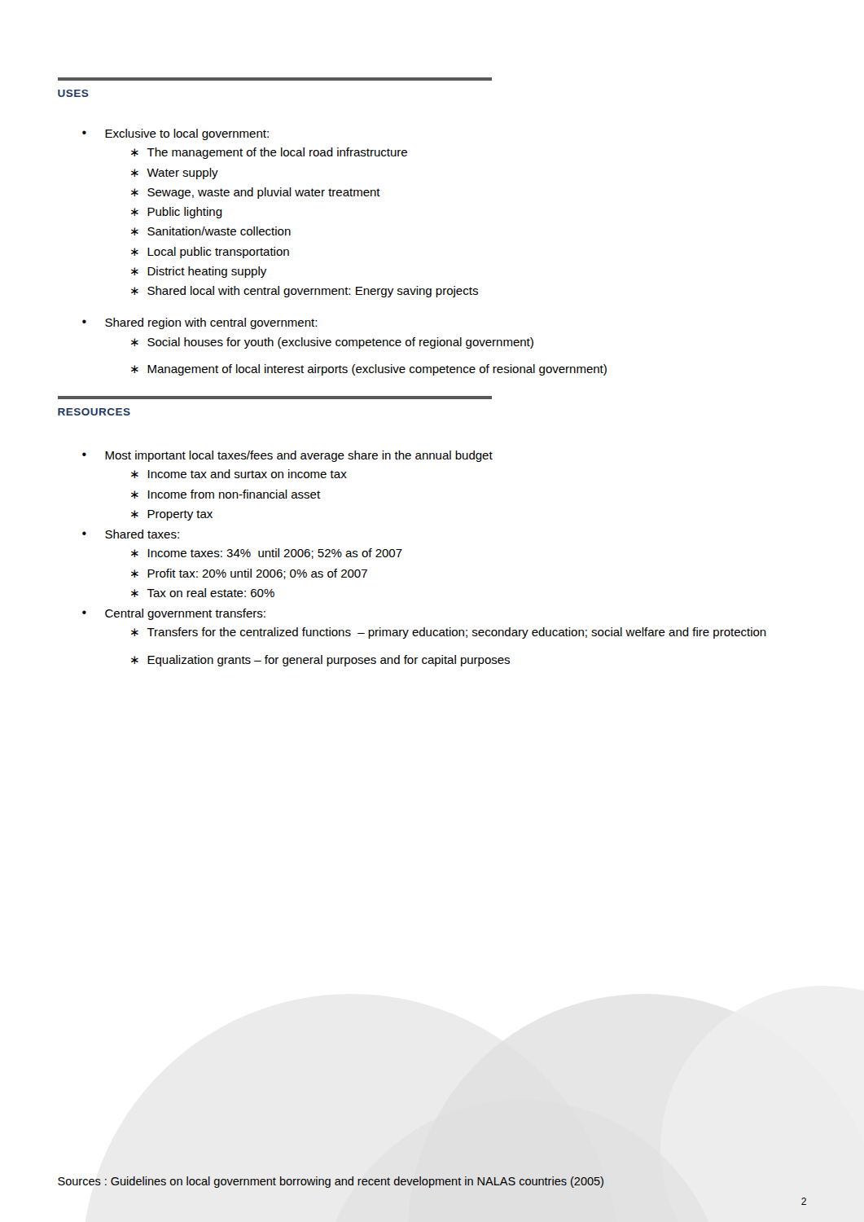USES
Exclusive to local government:
The management of the local road infrastructure
Water supply
Sewage, waste and pluvial water treatment
Public lighting
Sanitation/waste collection
Local public transportation
District heating supply
Shared local with central government: Energy saving projects
Shared region with central government:
Social houses for youth (exclusive competence of regional government)
Management of local interest airports (exclusive competence of resional government)
RESOURCES
Most important local taxes/fees and average share in the annual budget
Income tax and surtax on income tax
Income from non-financial asset
Property tax
Shared taxes:
Income taxes: 34% until 2006; 52% as of 2007
Profit tax: 20% until 2006; 0% as of 2007
Tax on real estate: 60%
Central government transfers:
Transfers for the centralized functions – primary education; secondary education; social welfare and fire protection
Equalization grants – for general purposes and for capital purposes
Sources : Guidelines on local government borrowing and recent development in NALAS countries (2005)
2